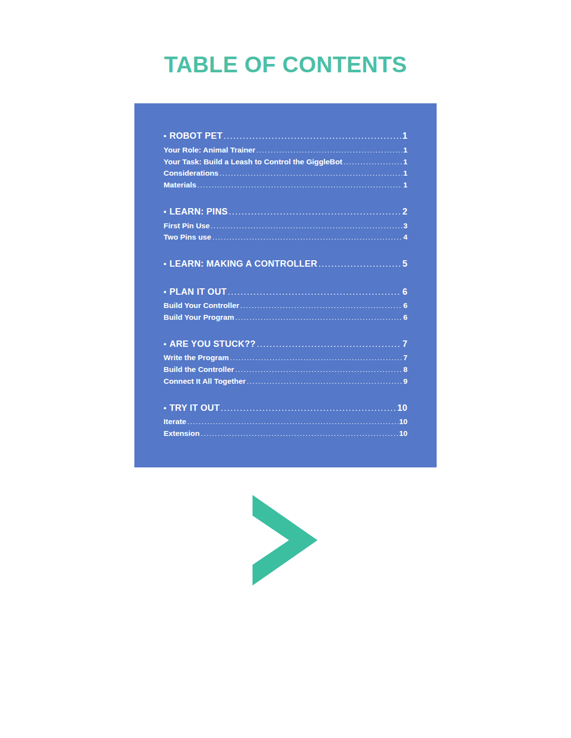Table of Contents
•Robot Pet ................................................................................. 1
Your Role: Animal Trainer ..................................................................... 1
Your Task: Build a Leash to Control the GiggleBot ........................... 1
Considerations ....................................................................................... 1
Materials .............................................................................................. 1
•Learn: Pins ................................................................................. 2
First Pin Use ......................................................................................... 3
Two Pins use ........................................................................................ 4
•Learn: Making a Controller ................................................ 5
•Plan It Out ................................................................................. 6
Build Your Controller .......................................................................... 6
Build Your Program ............................................................................ 6
•Are You Stuck?? ......................................................................... 7
Write the Program .............................................................................. 7
Build the Controller ............................................................................ 8
Connect It All Together ....................................................................... 9
•Try It Out ................................................................................... 10
Iterate ................................................................................................. 10
Extension ......................................................................................... 10